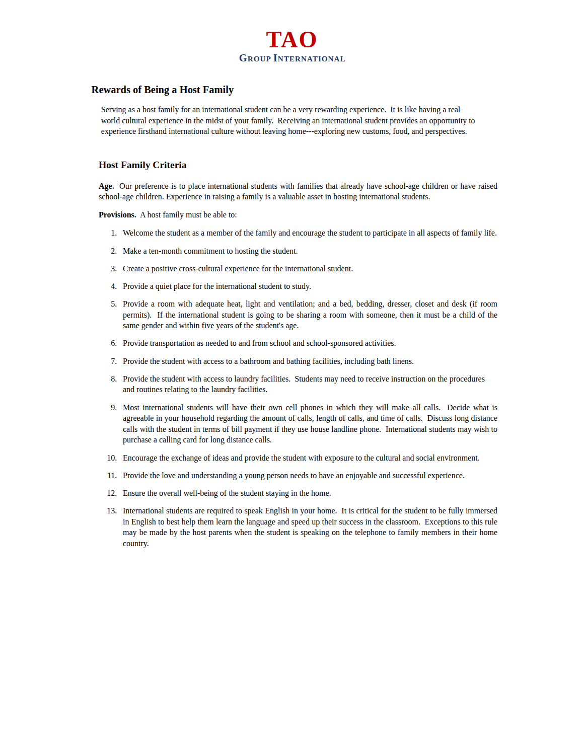TAO GROUP INTERNATIONAL
Rewards of Being a Host Family
Serving as a host family for an international student can be a very rewarding experience. It is like having a real world cultural experience in the midst of your family. Receiving an international student provides an opportunity to experience firsthand international culture without leaving home---exploring new customs, food, and perspectives.
Host Family Criteria
Age. Our preference is to place international students with families that already have school-age children or have raised school-age children. Experience in raising a family is a valuable asset in hosting international students.
Provisions. A host family must be able to:
Welcome the student as a member of the family and encourage the student to participate in all aspects of family life.
Make a ten-month commitment to hosting the student.
Create a positive cross-cultural experience for the international student.
Provide a quiet place for the international student to study.
Provide a room with adequate heat, light and ventilation; and a bed, bedding, dresser, closet and desk (if room permits). If the international student is going to be sharing a room with someone, then it must be a child of the same gender and within five years of the student's age.
Provide transportation as needed to and from school and school-sponsored activities.
Provide the student with access to a bathroom and bathing facilities, including bath linens.
Provide the student with access to laundry facilities. Students may need to receive instruction on the procedures and routines relating to the laundry facilities.
Most international students will have their own cell phones in which they will make all calls. Decide what is agreeable in your household regarding the amount of calls, length of calls, and time of calls. Discuss long distance calls with the student in terms of bill payment if they use house landline phone. International students may wish to purchase a calling card for long distance calls.
Encourage the exchange of ideas and provide the student with exposure to the cultural and social environment.
Provide the love and understanding a young person needs to have an enjoyable and successful experience.
Ensure the overall well-being of the student staying in the home.
International students are required to speak English in your home. It is critical for the student to be fully immersed in English to best help them learn the language and speed up their success in the classroom. Exceptions to this rule may be made by the host parents when the student is speaking on the telephone to family members in their home country.